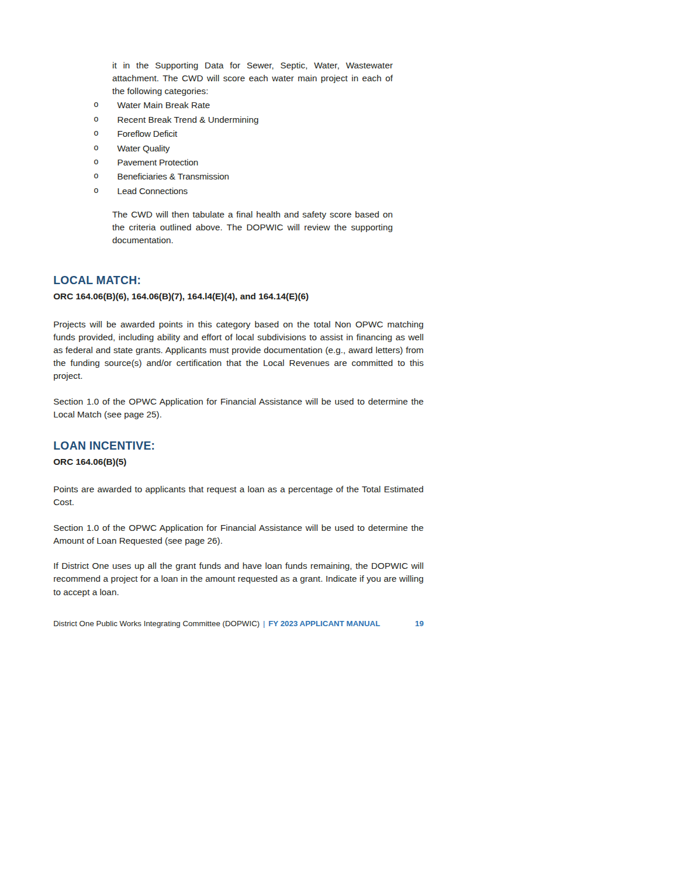it in the Supporting Data for Sewer, Septic, Water, Wastewater attachment. The CWD will score each water main project in each of the following categories:
Water Main Break Rate
Recent Break Trend & Undermining
Foreflow Deficit
Water Quality
Pavement Protection
Beneficiaries & Transmission
Lead Connections
The CWD will then tabulate a final health and safety score based on the criteria outlined above. The DOPWIC will review the supporting documentation.
LOCAL MATCH:
ORC 164.06(B)(6), 164.06(B)(7), 164.l4(E)(4), and 164.14(E)(6)
Projects will be awarded points in this category based on the total Non OPWC matching funds provided, including ability and effort of local subdivisions to assist in financing as well as federal and state grants. Applicants must provide documentation (e.g., award letters) from the funding source(s) and/or certification that the Local Revenues are committed to this project.
Section 1.0 of the OPWC Application for Financial Assistance will be used to determine the Local Match (see page 25).
LOAN INCENTIVE:
ORC 164.06(B)(5)
Points are awarded to applicants that request a loan as a percentage of the Total Estimated Cost.
Section 1.0 of the OPWC Application for Financial Assistance will be used to determine the Amount of Loan Requested (see page 26).
If District One uses up all the grant funds and have loan funds remaining, the DOPWIC will recommend a project for a loan in the amount requested as a grant. Indicate if you are willing to accept a loan.
District One Public Works Integrating Committee (DOPWIC)|FY 2023 APPLICANT MANUAL
19